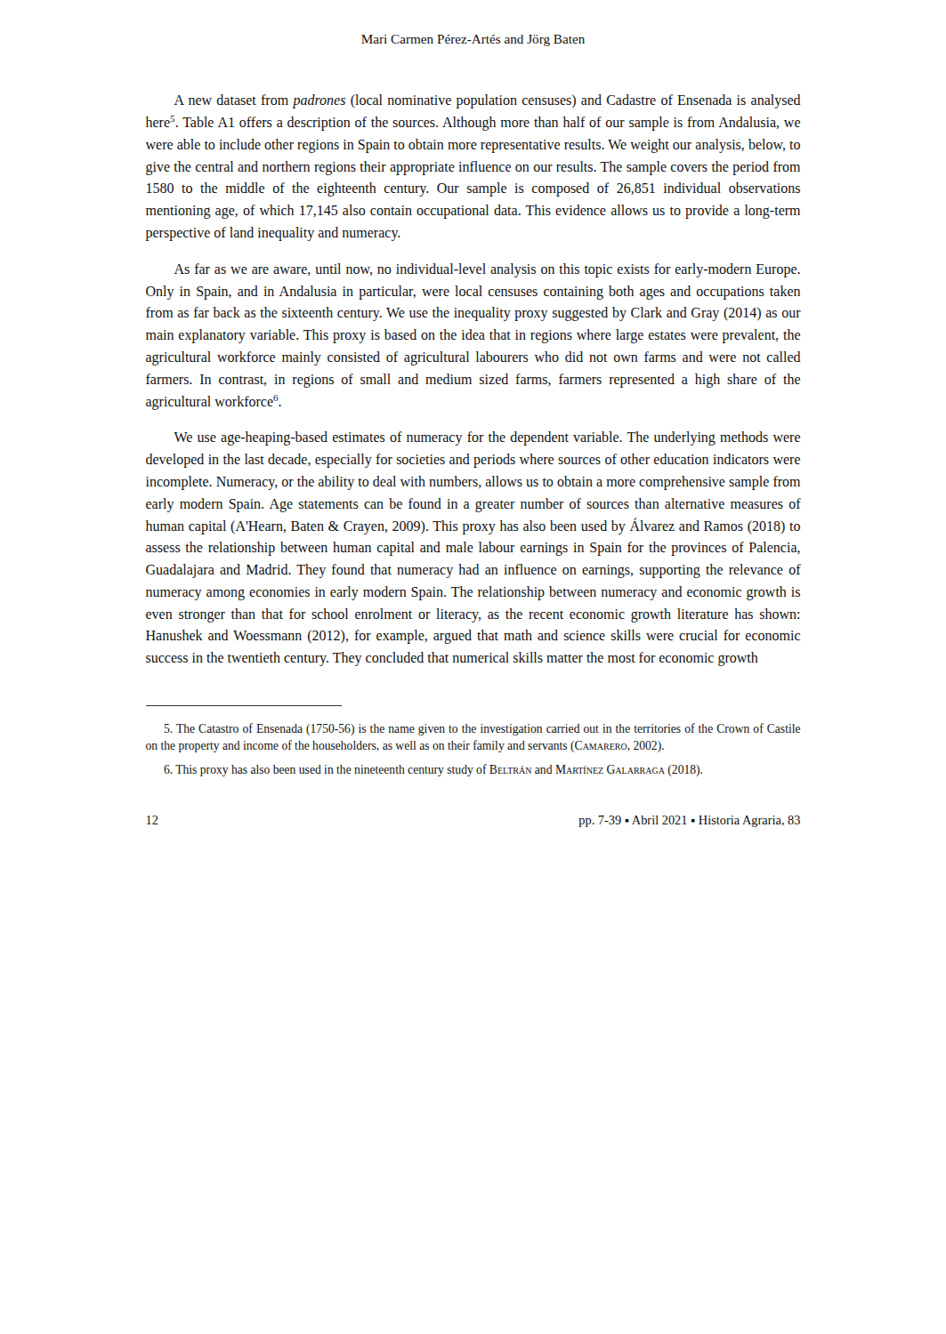Mari Carmen Pérez-Artés and Jörg Baten
A new dataset from padrones (local nominative population censuses) and Cadastre of Ensenada is analysed here5. Table A1 offers a description of the sources. Although more than half of our sample is from Andalusia, we were able to include other regions in Spain to obtain more representative results. We weight our analysis, below, to give the central and northern regions their appropriate influence on our results. The sample covers the period from 1580 to the middle of the eighteenth century. Our sample is composed of 26,851 individual observations mentioning age, of which 17,145 also contain occupational data. This evidence allows us to provide a long-term perspective of land inequality and numeracy.
As far as we are aware, until now, no individual-level analysis on this topic exists for early-modern Europe. Only in Spain, and in Andalusia in particular, were local censuses containing both ages and occupations taken from as far back as the sixteenth century. We use the inequality proxy suggested by Clark and Gray (2014) as our main explanatory variable. This proxy is based on the idea that in regions where large estates were prevalent, the agricultural workforce mainly consisted of agricultural labourers who did not own farms and were not called farmers. In contrast, in regions of small and medium sized farms, farmers represented a high share of the agricultural workforce6.
We use age-heaping-based estimates of numeracy for the dependent variable. The underlying methods were developed in the last decade, especially for societies and periods where sources of other education indicators were incomplete. Numeracy, or the ability to deal with numbers, allows us to obtain a more comprehensive sample from early modern Spain. Age statements can be found in a greater number of sources than alternative measures of human capital (A'Hearn, Baten & Crayen, 2009). This proxy has also been used by Álvarez and Ramos (2018) to assess the relationship between human capital and male labour earnings in Spain for the provinces of Palencia, Guadalajara and Madrid. They found that numeracy had an influence on earnings, supporting the relevance of numeracy among economies in early modern Spain. The relationship between numeracy and economic growth is even stronger than that for school enrolment or literacy, as the recent economic growth literature has shown: Hanushek and Woessmann (2012), for example, argued that math and science skills were crucial for economic success in the twentieth century. They concluded that numerical skills matter the most for economic growth
5. The Catastro of Ensenada (1750-56) is the name given to the investigation carried out in the territories of the Crown of Castile on the property and income of the householders, as well as on their family and servants (Camarero, 2002).
6. This proxy has also been used in the nineteenth century study of Beltrán and Martínez Galarraga (2018).
12 pp. 7-39 ▪ Abril 2021 ▪ Historia Agraria, 83